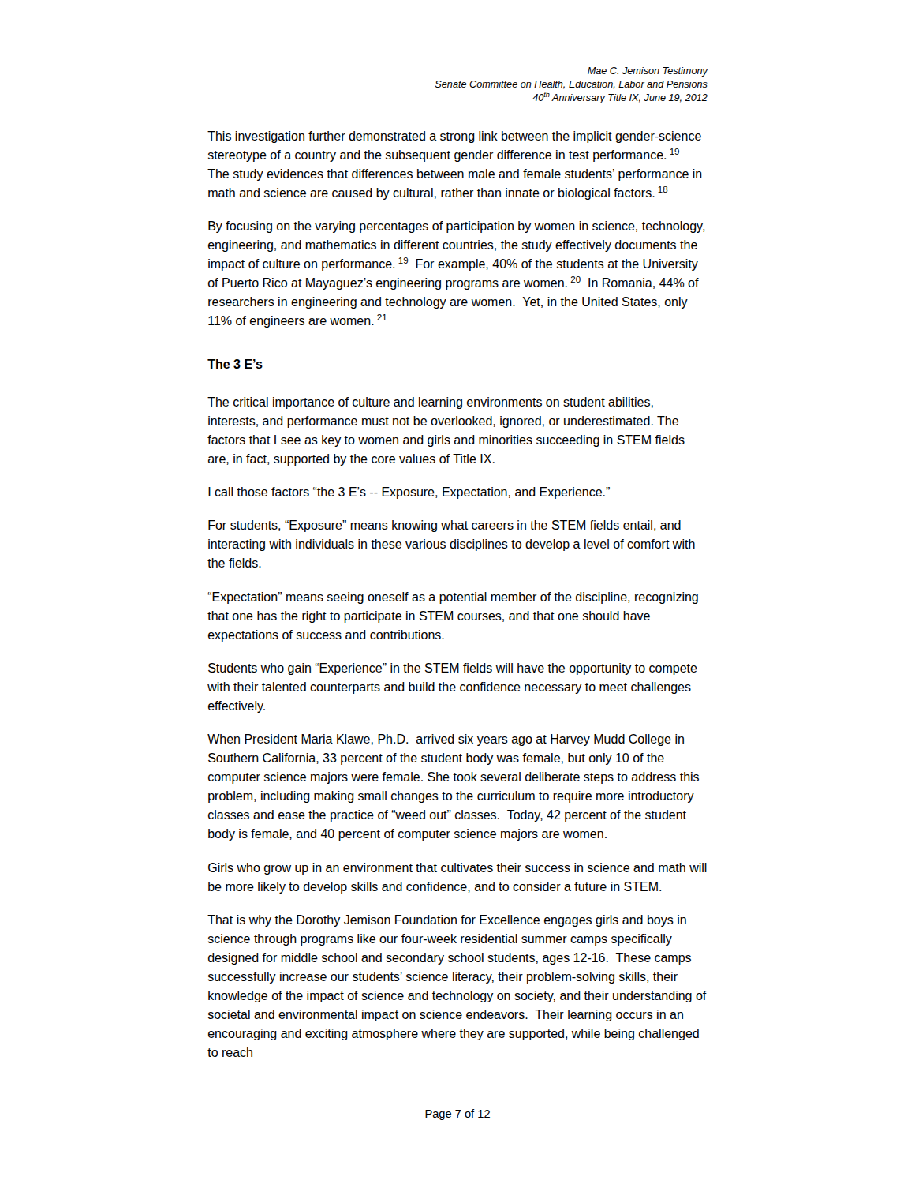Mae C. Jemison Testimony
Senate Committee on Health, Education, Labor and Pensions
40th Anniversary Title IX, June 19, 2012
This investigation further demonstrated a strong link between the implicit gender-science stereotype of a country and the subsequent gender difference in test performance. 19 The study evidences that differences between male and female students’ performance in math and science are caused by cultural, rather than innate or biological factors. 18
By focusing on the varying percentages of participation by women in science, technology, engineering, and mathematics in different countries, the study effectively documents the impact of culture on performance. 19 For example, 40% of the students at the University of Puerto Rico at Mayaguez’s engineering programs are women. 20 In Romania, 44% of researchers in engineering and technology are women. Yet, in the United States, only 11% of engineers are women. 21
The 3 E’s
The critical importance of culture and learning environments on student abilities, interests, and performance must not be overlooked, ignored, or underestimated. The factors that I see as key to women and girls and minorities succeeding in STEM fields are, in fact, supported by the core values of Title IX.
I call those factors “the 3 E’s -- Exposure, Expectation, and Experience.”
For students, “Exposure” means knowing what careers in the STEM fields entail, and interacting with individuals in these various disciplines to develop a level of comfort with the fields.
“Expectation” means seeing oneself as a potential member of the discipline, recognizing that one has the right to participate in STEM courses, and that one should have expectations of success and contributions.
Students who gain “Experience” in the STEM fields will have the opportunity to compete with their talented counterparts and build the confidence necessary to meet challenges effectively.
When President Maria Klawe, Ph.D. arrived six years ago at Harvey Mudd College in Southern California, 33 percent of the student body was female, but only 10 of the computer science majors were female. She took several deliberate steps to address this problem, including making small changes to the curriculum to require more introductory classes and ease the practice of “weed out” classes. Today, 42 percent of the student body is female, and 40 percent of computer science majors are women.
Girls who grow up in an environment that cultivates their success in science and math will be more likely to develop skills and confidence, and to consider a future in STEM.
That is why the Dorothy Jemison Foundation for Excellence engages girls and boys in science through programs like our four-week residential summer camps specifically designed for middle school and secondary school students, ages 12-16. These camps successfully increase our students’ science literacy, their problem-solving skills, their knowledge of the impact of science and technology on society, and their understanding of societal and environmental impact on science endeavors. Their learning occurs in an encouraging and exciting atmosphere where they are supported, while being challenged to reach
Page 7 of 12